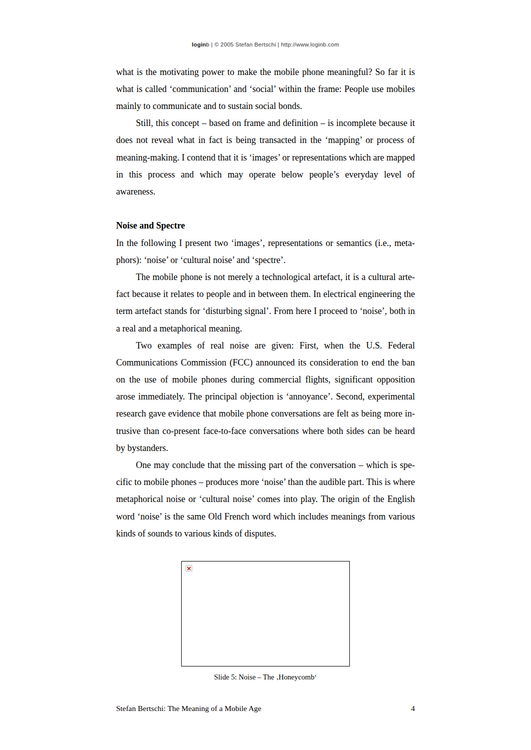loginb | © 2005 Stefan Bertschi | http://www.loginb.com
what is the motivating power to make the mobile phone meaningful? So far it is what is called ‘communication’ and ‘social’ within the frame: People use mobiles mainly to communicate and to sustain social bonds.
Still, this concept – based on frame and definition – is incomplete because it does not reveal what in fact is being transacted in the ‘mapping’ or process of meaning-making. I contend that it is ‘images’ or representations which are mapped in this process and which may operate below people’s everyday level of awareness.
Noise and Spectre
In the following I present two ‘images’, representations or semantics (i.e., metaphors): ‘noise’ or ‘cultural noise’ and ‘spectre’.
The mobile phone is not merely a technological artefact, it is a cultural artefact because it relates to people and in between them. In electrical engineering the term artefact stands for ‘disturbing signal’. From here I proceed to ‘noise’, both in a real and a metaphorical meaning.
Two examples of real noise are given: First, when the U.S. Federal Communications Commission (FCC) announced its consideration to end the ban on the use of mobile phones during commercial flights, significant opposition arose immediately. The principal objection is ‘annoyance’. Second, experimental research gave evidence that mobile phone conversations are felt as being more intrusive than co-present face-to-face conversations where both sides can be heard by bystanders.
One may conclude that the missing part of the conversation – which is specific to mobile phones – produces more ‘noise’ than the audible part. This is where metaphorical noise or ‘cultural noise’ comes into play. The origin of the English word ‘noise’ is the same Old French word which includes meanings from various kinds of sounds to various kinds of disputes.
Slide 5: Noise – The ‚Honeycomb‘
Stefan Bertschi: The Meaning of a Mobile Age
4